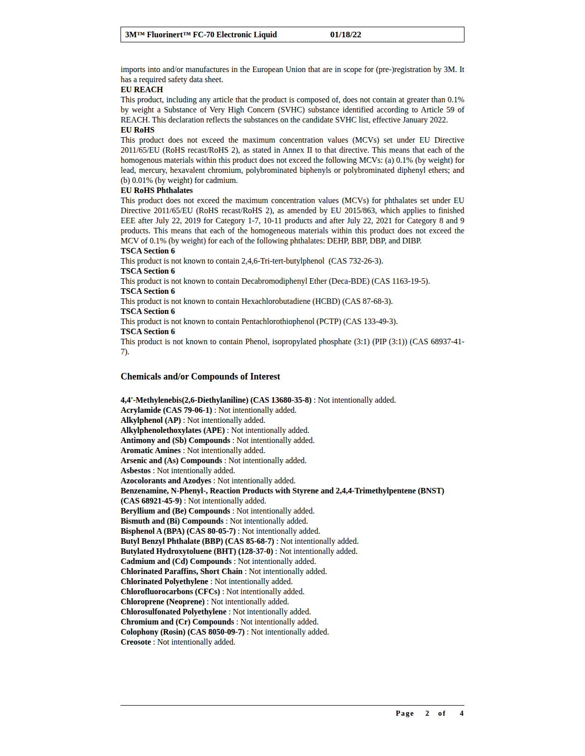3M™ Fluorinert™ FC-70 Electronic Liquid 01/18/22
imports into and/or manufactures in the European Union that are in scope for (pre-)registration by 3M. It has a required safety data sheet.
EU REACH
This product, including any article that the product is composed of, does not contain at greater than 0.1% by weight a Substance of Very High Concern (SVHC) substance identified according to Article 59 of REACH. This declaration reflects the substances on the candidate SVHC list, effective January 2022.
EU RoHS
This product does not exceed the maximum concentration values (MCVs) set under EU Directive 2011/65/EU (RoHS recast/RoHS 2), as stated in Annex II to that directive. This means that each of the homogenous materials within this product does not exceed the following MCVs: (a) 0.1% (by weight) for lead, mercury, hexavalent chromium, polybrominated biphenyls or polybrominated diphenyl ethers; and (b) 0.01% (by weight) for cadmium.
EU RoHS Phthalates
This product does not exceed the maximum concentration values (MCVs) for phthalates set under EU Directive 2011/65/EU (RoHS recast/RoHS 2), as amended by EU 2015/863, which applies to finished EEE after July 22, 2019 for Category 1-7, 10-11 products and after July 22, 2021 for Category 8 and 9 products. This means that each of the homogeneous materials within this product does not exceed the MCV of 0.1% (by weight) for each of the following phthalates: DEHP, BBP, DBP, and DIBP.
TSCA Section 6
This product is not known to contain 2,4,6-Tri-tert-butylphenol (CAS 732-26-3).
TSCA Section 6
This product is not known to contain Decabromodiphenyl Ether (Deca-BDE) (CAS 1163-19-5).
TSCA Section 6
This product is not known to contain Hexachlorobutadiene (HCBD) (CAS 87-68-3).
TSCA Section 6
This product is not known to contain Pentachlorothiophenol (PCTP) (CAS 133-49-3).
TSCA Section 6
This product is not known to contain Phenol, isopropylated phosphate (3:1) (PIP (3:1)) (CAS 68937-41-7).
Chemicals and/or Compounds of Interest
4,4'-Methylenebis(2,6-Diethylaniline) (CAS 13680-35-8) : Not intentionally added.
Acrylamide (CAS 79-06-1) : Not intentionally added.
Alkylphenol (AP) : Not intentionally added.
Alkylphenolethoxylates (APE) : Not intentionally added.
Antimony and (Sb) Compounds : Not intentionally added.
Aromatic Amines : Not intentionally added.
Arsenic and (As) Compounds : Not intentionally added.
Asbestos : Not intentionally added.
Azocolorants and Azodyes : Not intentionally added.
Benzenamine, N-Phenyl-, Reaction Products with Styrene and 2,4,4-Trimethylpentene (BNST) (CAS 68921-45-9) : Not intentionally added.
Beryllium and (Be) Compounds : Not intentionally added.
Bismuth and (Bi) Compounds : Not intentionally added.
Bisphenol A (BPA) (CAS 80-05-7) : Not intentionally added.
Butyl Benzyl Phthalate (BBP) (CAS 85-68-7) : Not intentionally added.
Butylated Hydroxytoluene (BHT) (128-37-0) : Not intentionally added.
Cadmium and (Cd) Compounds : Not intentionally added.
Chlorinated Paraffins, Short Chain : Not intentionally added.
Chlorinated Polyethylene : Not intentionally added.
Chlorofluorocarbons (CFCs) : Not intentionally added.
Chloroprene (Neoprene) : Not intentionally added.
Chlorosulfonated Polyethylene : Not intentionally added.
Chromium and (Cr) Compounds : Not intentionally added.
Colophony (Rosin) (CAS 8050-09-7) : Not intentionally added.
Creosote : Not intentionally added.
Page 2 of 4